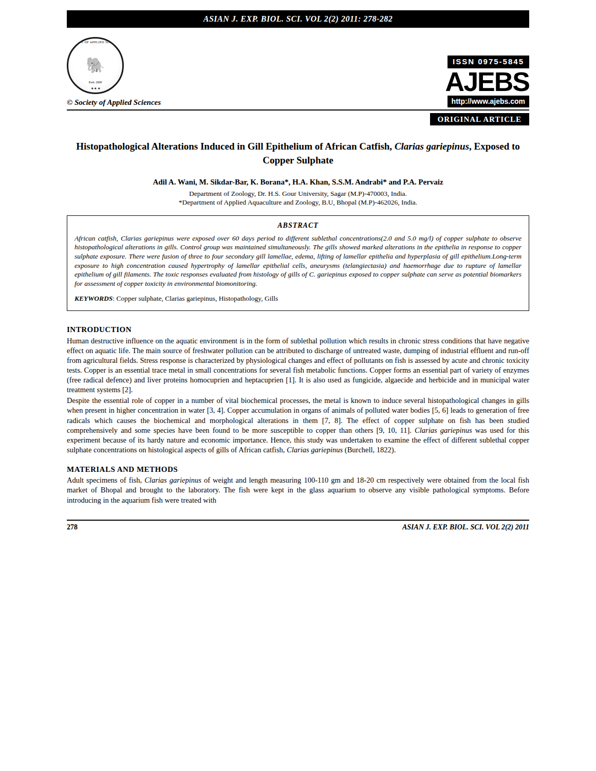ASIAN J. EXP. BIOL. SCI. VOL 2(2) 2011: 278-282
SOCIETY OF APPLIED SCIENCES
🐘
Estd. 2009
★ ★ ★
© Society of Applied Sciences
ISSN 0975-5845
AJEBS
http://www.ajebs.com
ORIGINAL ARTICLE
Histopathological Alterations Induced in Gill Epithelium of African Catfish, Clarias gariepinus, Exposed to Copper Sulphate
Adil A. Wani, M. Sikdar-Bar, K. Borana*, H.A. Khan, S.S.M. Andrabi* and P.A. Pervaiz
Department of Zoology, Dr. H.S. Gour University, Sagar (M.P)-470003, India.
*Department of Applied Aquaculture and Zoology, B.U, Bhopal (M.P)-462026, India.
ABSTRACT
African catfish, Clarias gariepinus were exposed over 60 days period to different sublethal concentrations(2.0 and 5.0 mg/l) of copper sulphate to observe histopathological alterations in gills. Control group was maintained simultaneously. The gills showed marked alterations in the epithelia in response to copper sulphate exposure. There were fusion of three to four secondary gill lamellae, edema, lifting of lamellar epithelia and hyperplasia of gill epithelium.Long-term exposure to high concentration caused hypertrophy of lamellar epithelial cells, aneurysms (telangiectasia) and haemorrhage due to rupture of lamellar epithelium of gill filaments. The toxic responses evaluated from histology of gills of C. gariepinus exposed to copper sulphate can serve as potential biomarkers for assessment of copper toxicity in environmental biomonitoring.
KEYWORDS: Copper sulphate, Clarias gariepinus, Histopathology, Gills
INTRODUCTION
Human destructive influence on the aquatic environment is in the form of sublethal pollution which results in chronic stress conditions that have negative effect on aquatic life. The main source of freshwater pollution can be attributed to discharge of untreated waste, dumping of industrial effluent and run-off from agricultural fields. Stress response is characterized by physiological changes and effect of pollutants on fish is assessed by acute and chronic toxicity tests. Copper is an essential trace metal in small concentrations for several fish metabolic functions. Copper forms an essential part of variety of enzymes (free radical defence) and liver proteins homocuprien and heptacuprien [1]. It is also used as fungicide, algaecide and herbicide and in municipal water treatment systems [2].
Despite the essential role of copper in a number of vital biochemical processes, the metal is known to induce several histopathological changes in gills when present in higher concentration in water [3, 4]. Copper accumulation in organs of animals of polluted water bodies [5, 6] leads to generation of free radicals which causes the biochemical and morphological alterations in them [7, 8]. The effect of copper sulphate on fish has been studied comprehensively and some species have been found to be more susceptible to copper than others [9, 10, 11]. Clarias gariepinus was used for this experiment because of its hardy nature and economic importance. Hence, this study was undertaken to examine the effect of different sublethal copper sulphate concentrations on histological aspects of gills of African catfish, Clarias gariepinus (Burchell, 1822).
MATERIALS AND METHODS
Adult specimens of fish, Clarias gariepinus of weight and length measuring 100-110 gm and 18-20 cm respectively were obtained from the local fish market of Bhopal and brought to the laboratory. The fish were kept in the glass aquarium to observe any visible pathological symptoms. Before introducing in the aquarium fish were treated with
278
ASIAN J. EXP. BIOL. SCI. VOL 2(2) 2011